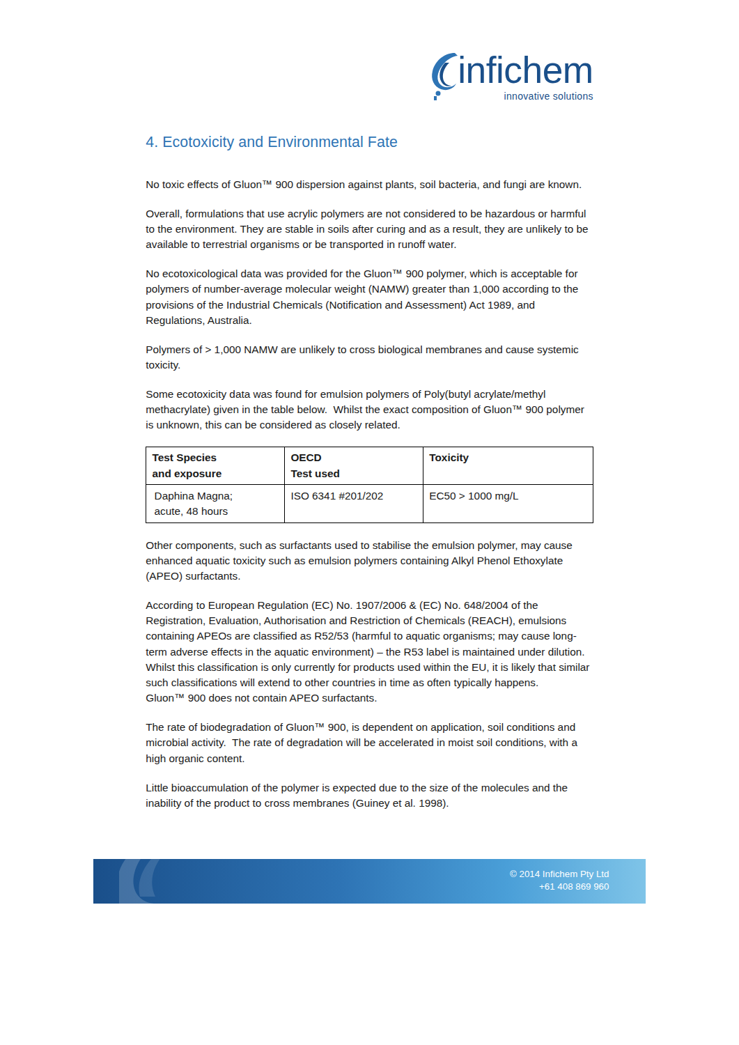infichem innovative solutions
4. Ecotoxicity and Environmental Fate
No toxic effects of Gluon™ 900 dispersion against plants, soil bacteria, and fungi are known.
Overall, formulations that use acrylic polymers are not considered to be hazardous or harmful to the environment. They are stable in soils after curing and as a result, they are unlikely to be available to terrestrial organisms or be transported in runoff water.
No ecotoxicological data was provided for the Gluon™ 900 polymer, which is acceptable for polymers of number-average molecular weight (NAMW) greater than 1,000 according to the provisions of the Industrial Chemicals (Notification and Assessment) Act 1989, and Regulations, Australia.
Polymers of > 1,000 NAMW are unlikely to cross biological membranes and cause systemic toxicity.
Some ecotoxicity data was found for emulsion polymers of Poly(butyl acrylate/methyl methacrylate) given in the table below. Whilst the exact composition of Gluon™ 900 polymer is unknown, this can be considered as closely related.
| Test Species and exposure | OECD Test used | Toxicity |
| --- | --- | --- |
| Daphina Magna; acute, 48 hours | ISO 6341 #201/202 | EC50 > 1000 mg/L |
Other components, such as surfactants used to stabilise the emulsion polymer, may cause enhanced aquatic toxicity such as emulsion polymers containing Alkyl Phenol Ethoxylate (APEO) surfactants.
According to European Regulation (EC) No. 1907/2006 & (EC) No. 648/2004 of the Registration, Evaluation, Authorisation and Restriction of Chemicals (REACH), emulsions containing APEOs are classified as R52/53 (harmful to aquatic organisms; may cause long-term adverse effects in the aquatic environment) – the R53 label is maintained under dilution.
Whilst this classification is only currently for products used within the EU, it is likely that similar such classifications will extend to other countries in time as often typically happens.
Gluon™ 900 does not contain APEO surfactants.
The rate of biodegradation of Gluon™ 900, is dependent on application, soil conditions and microbial activity. The rate of degradation will be accelerated in moist soil conditions, with a high organic content.
Little bioaccumulation of the polymer is expected due to the size of the molecules and the inability of the product to cross membranes (Guiney et al. 1998).
© 2014 Infichem Pty Ltd
+61 408 869 960